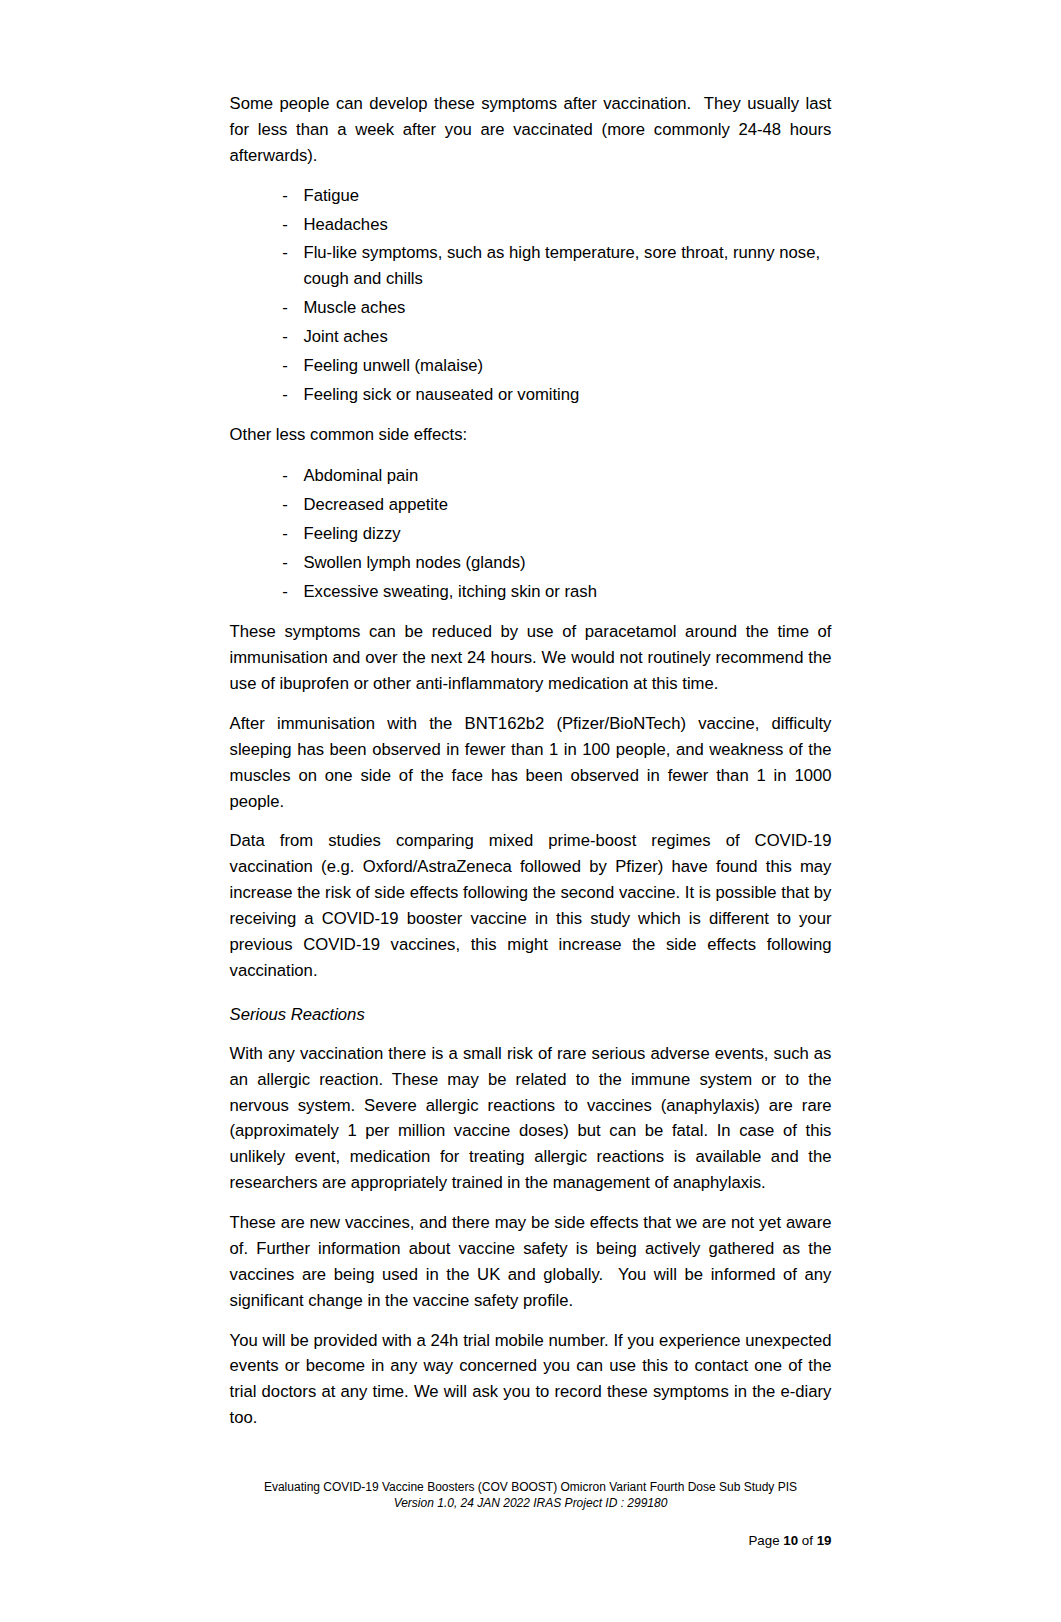Some people can develop these symptoms after vaccination. They usually last for less than a week after you are vaccinated (more commonly 24-48 hours afterwards).
Fatigue
Headaches
Flu-like symptoms, such as high temperature, sore throat, runny nose, cough and chills
Muscle aches
Joint aches
Feeling unwell (malaise)
Feeling sick or nauseated or vomiting
Other less common side effects:
Abdominal pain
Decreased appetite
Feeling dizzy
Swollen lymph nodes (glands)
Excessive sweating, itching skin or rash
These symptoms can be reduced by use of paracetamol around the time of immunisation and over the next 24 hours. We would not routinely recommend the use of ibuprofen or other anti-inflammatory medication at this time.
After immunisation with the BNT162b2 (Pfizer/BioNTech) vaccine, difficulty sleeping has been observed in fewer than 1 in 100 people, and weakness of the muscles on one side of the face has been observed in fewer than 1 in 1000 people.
Data from studies comparing mixed prime-boost regimes of COVID-19 vaccination (e.g. Oxford/AstraZeneca followed by Pfizer) have found this may increase the risk of side effects following the second vaccine. It is possible that by receiving a COVID-19 booster vaccine in this study which is different to your previous COVID-19 vaccines, this might increase the side effects following vaccination.
Serious Reactions
With any vaccination there is a small risk of rare serious adverse events, such as an allergic reaction. These may be related to the immune system or to the nervous system. Severe allergic reactions to vaccines (anaphylaxis) are rare (approximately 1 per million vaccine doses) but can be fatal. In case of this unlikely event, medication for treating allergic reactions is available and the researchers are appropriately trained in the management of anaphylaxis.
These are new vaccines, and there may be side effects that we are not yet aware of. Further information about vaccine safety is being actively gathered as the vaccines are being used in the UK and globally. You will be informed of any significant change in the vaccine safety profile.
You will be provided with a 24h trial mobile number. If you experience unexpected events or become in any way concerned you can use this to contact one of the trial doctors at any time. We will ask you to record these symptoms in the e-diary too.
Evaluating COVID-19 Vaccine Boosters (COV BOOST) Omicron Variant Fourth Dose Sub Study PIS
Version 1.0, 24 JAN 2022 IRAS Project ID : 299180
Page 10 of 19